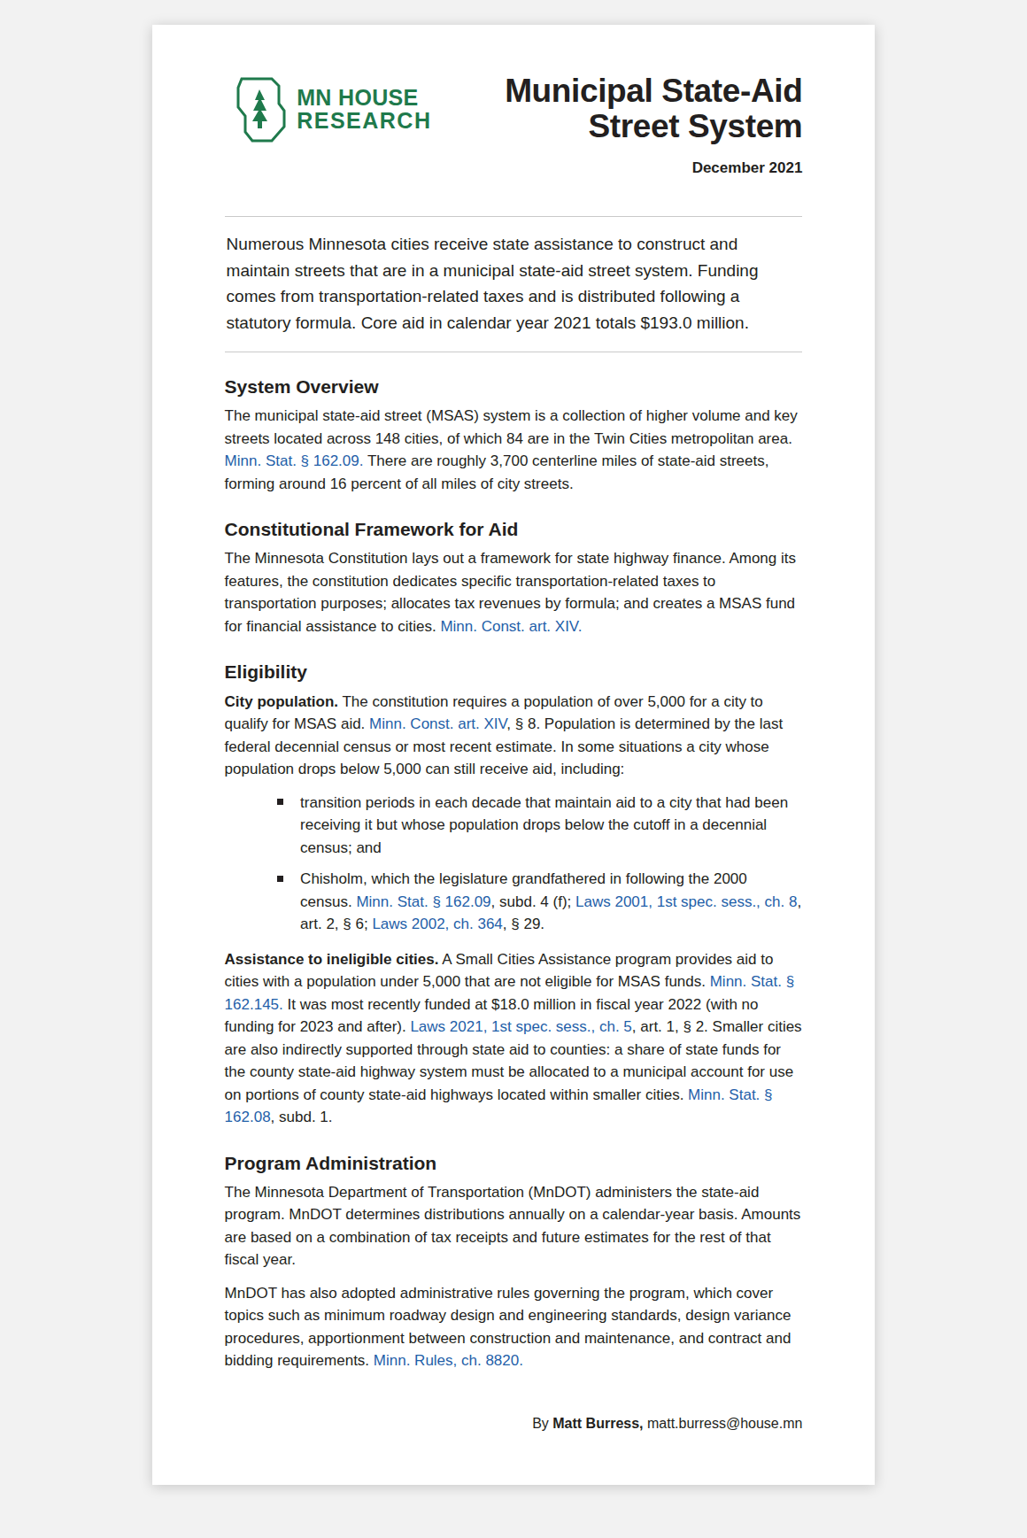MN HOUSE RESEARCH
Municipal State-Aid Street System
December 2021
Numerous Minnesota cities receive state assistance to construct and maintain streets that are in a municipal state-aid street system. Funding comes from transportation-related taxes and is distributed following a statutory formula. Core aid in calendar year 2021 totals $193.0 million.
System Overview
The municipal state-aid street (MSAS) system is a collection of higher volume and key streets located across 148 cities, of which 84 are in the Twin Cities metropolitan area. Minn. Stat. § 162.09. There are roughly 3,700 centerline miles of state-aid streets, forming around 16 percent of all miles of city streets.
Constitutional Framework for Aid
The Minnesota Constitution lays out a framework for state highway finance. Among its features, the constitution dedicates specific transportation-related taxes to transportation purposes; allocates tax revenues by formula; and creates a MSAS fund for financial assistance to cities. Minn. Const. art. XIV.
Eligibility
City population. The constitution requires a population of over 5,000 for a city to qualify for MSAS aid. Minn. Const. art. XIV, § 8. Population is determined by the last federal decennial census or most recent estimate. In some situations a city whose population drops below 5,000 can still receive aid, including:
transition periods in each decade that maintain aid to a city that had been receiving it but whose population drops below the cutoff in a decennial census; and
Chisholm, which the legislature grandfathered in following the 2000 census. Minn. Stat. § 162.09, subd. 4 (f); Laws 2001, 1st spec. sess., ch. 8, art. 2, § 6; Laws 2002, ch. 364, § 29.
Assistance to ineligible cities. A Small Cities Assistance program provides aid to cities with a population under 5,000 that are not eligible for MSAS funds. Minn. Stat. § 162.145. It was most recently funded at $18.0 million in fiscal year 2022 (with no funding for 2023 and after). Laws 2021, 1st spec. sess., ch. 5, art. 1, § 2. Smaller cities are also indirectly supported through state aid to counties: a share of state funds for the county state-aid highway system must be allocated to a municipal account for use on portions of county state-aid highways located within smaller cities. Minn. Stat. § 162.08, subd. 1.
Program Administration
The Minnesota Department of Transportation (MnDOT) administers the state-aid program. MnDOT determines distributions annually on a calendar-year basis. Amounts are based on a combination of tax receipts and future estimates for the rest of that fiscal year.
MnDOT has also adopted administrative rules governing the program, which cover topics such as minimum roadway design and engineering standards, design variance procedures, apportionment between construction and maintenance, and contract and bidding requirements. Minn. Rules, ch. 8820.
By Matt Burress, matt.burress@house.mn